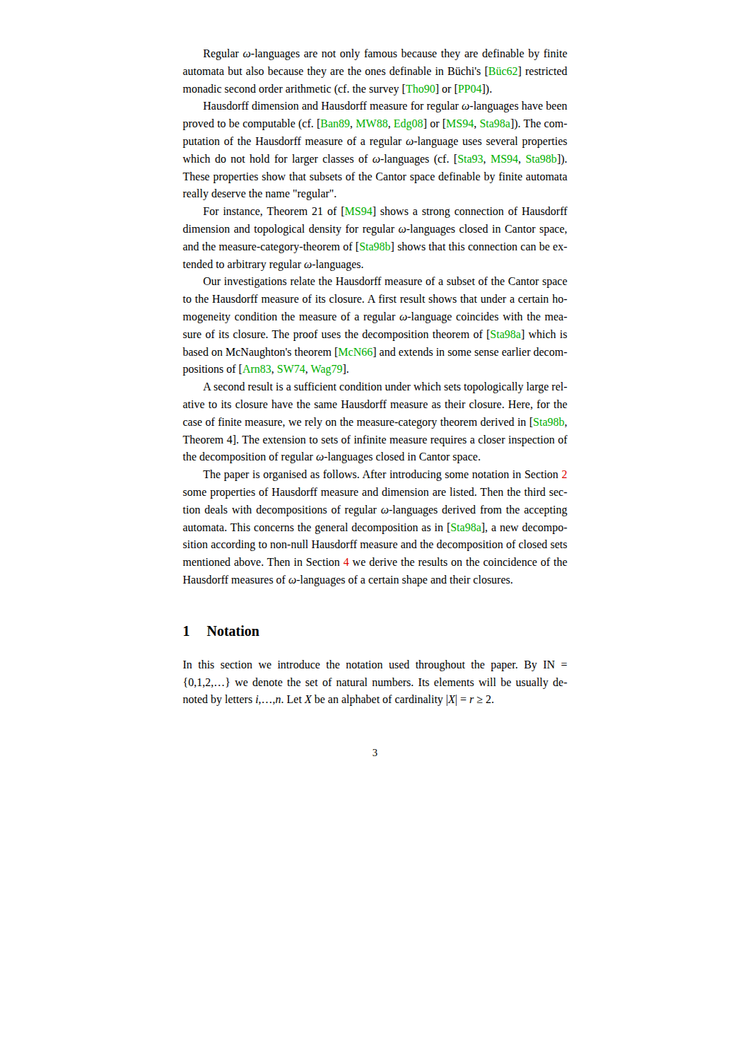Regular ω-languages are not only famous because they are definable by finite automata but also because they are the ones definable in Büchi's [Büc62] restricted monadic second order arithmetic (cf. the survey [Tho90] or [PP04]).
Hausdorff dimension and Hausdorff measure for regular ω-languages have been proved to be computable (cf. [Ban89, MW88, Edg08] or [MS94, Sta98a]). The computation of the Hausdorff measure of a regular ω-language uses several properties which do not hold for larger classes of ω-languages (cf. [Sta93, MS94, Sta98b]). These properties show that subsets of the Cantor space definable by finite automata really deserve the name "regular".
For instance, Theorem 21 of [MS94] shows a strong connection of Hausdorff dimension and topological density for regular ω-languages closed in Cantor space, and the measure-category-theorem of [Sta98b] shows that this connection can be extended to arbitrary regular ω-languages.
Our investigations relate the Hausdorff measure of a subset of the Cantor space to the Hausdorff measure of its closure. A first result shows that under a certain homogeneity condition the measure of a regular ω-language coincides with the measure of its closure. The proof uses the decomposition theorem of [Sta98a] which is based on McNaughton's theorem [McN66] and extends in some sense earlier decompositions of [Arn83, SW74, Wag79].
A second result is a sufficient condition under which sets topologically large relative to its closure have the same Hausdorff measure as their closure. Here, for the case of finite measure, we rely on the measure-category theorem derived in [Sta98b, Theorem 4]. The extension to sets of infinite measure requires a closer inspection of the decomposition of regular ω-languages closed in Cantor space.
The paper is organised as follows. After introducing some notation in Section 2 some properties of Hausdorff measure and dimension are listed. Then the third section deals with decompositions of regular ω-languages derived from the accepting automata. This concerns the general decomposition as in [Sta98a], a new decomposition according to non-null Hausdorff measure and the decomposition of closed sets mentioned above. Then in Section 4 we derive the results on the coincidence of the Hausdorff measures of ω-languages of a certain shape and their closures.
1 Notation
In this section we introduce the notation used throughout the paper. By IN = {0,1,2,…} we denote the set of natural numbers. Its elements will be usually denoted by letters i,…,n. Let X be an alphabet of cardinality |X| = r ≥ 2.
3